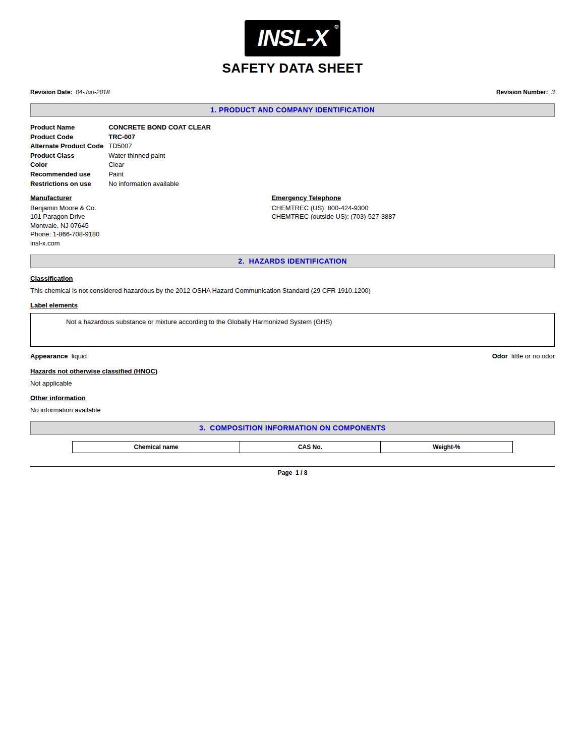INSL-X®
SAFETY DATA SHEET
Revision Date: 04-Jun-2018 Revision Number: 3
1. PRODUCT AND COMPANY IDENTIFICATION
| Product Name | CONCRETE BOND COAT CLEAR |
| Product Code | TRC-007 |
| Alternate Product Code | TD5007 |
| Product Class | Water thinned paint |
| Color | Clear |
| Recommended use | Paint |
| Restrictions on use | No information available |
Manufacturer
Benjamin Moore & Co.
101 Paragon Drive
Montvale, NJ 07645
Phone: 1-866-708-9180
insl-x.com
Emergency Telephone
CHEMTREC (US): 800-424-9300
CHEMTREC (outside US): (703)-527-3887
2. HAZARDS IDENTIFICATION
Classification
This chemical is not considered hazardous by the 2012 OSHA Hazard Communication Standard (29 CFR 1910.1200)
Label elements
Not a hazardous substance or mixture according to the Globally Harmonized System (GHS)
Appearance liquid Odor little or no odor
Hazards not otherwise classified (HNOC)
Not applicable
Other information
No information available
3. COMPOSITION INFORMATION ON COMPONENTS
| Chemical name | CAS No. | Weight-% |
| --- | --- | --- |
Page 1 / 8